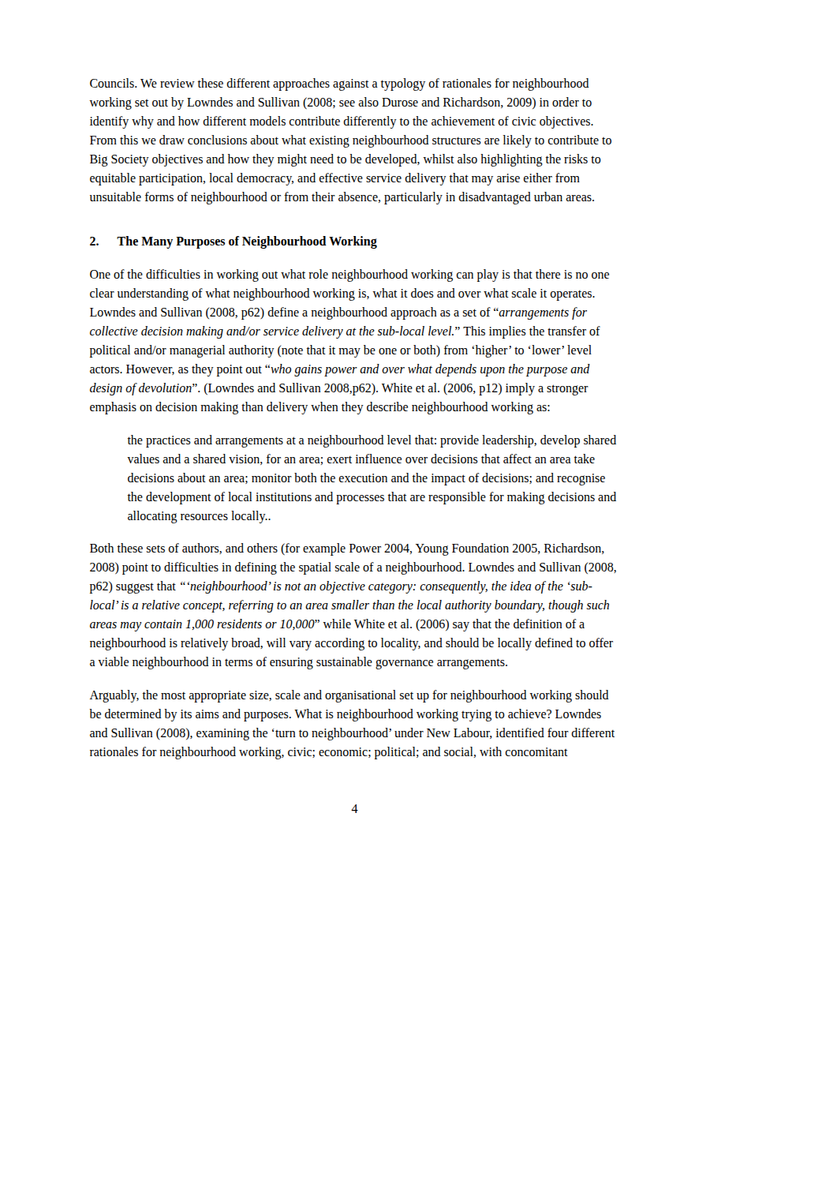Councils. We review these different approaches against a typology of rationales for neighbourhood working set out by Lowndes and Sullivan (2008; see also Durose and Richardson, 2009) in order to identify why and how different models contribute differently to the achievement of civic objectives. From this we draw conclusions about what existing neighbourhood structures are likely to contribute to Big Society objectives and how they might need to be developed, whilst also highlighting the risks to equitable participation, local democracy, and effective service delivery that may arise either from unsuitable forms of neighbourhood or from their absence, particularly in disadvantaged urban areas.
2. The Many Purposes of Neighbourhood Working
One of the difficulties in working out what role neighbourhood working can play is that there is no one clear understanding of what neighbourhood working is, what it does and over what scale it operates. Lowndes and Sullivan (2008, p62) define a neighbourhood approach as a set of “arrangements for collective decision making and/or service delivery at the sub-local level.” This implies the transfer of political and/or managerial authority (note that it may be one or both) from ‘higher’ to ‘lower’ level actors. However, as they point out “who gains power and over what depends upon the purpose and design of devolution”. (Lowndes and Sullivan 2008,p62). White et al. (2006, p12) imply a stronger emphasis on decision making than delivery when they describe neighbourhood working as:
the practices and arrangements at a neighbourhood level that: provide leadership, develop shared values and a shared vision, for an area; exert influence over decisions that affect an area take decisions about an area; monitor both the execution and the impact of decisions; and recognise the development of local institutions and processes that are responsible for making decisions and allocating resources locally..
Both these sets of authors, and others (for example Power 2004, Young Foundation 2005, Richardson, 2008) point to difficulties in defining the spatial scale of a neighbourhood. Lowndes and Sullivan (2008, p62) suggest that “‘neighbourhood’ is not an objective category: consequently, the idea of the ‘sub-local’ is a relative concept, referring to an area smaller than the local authority boundary, though such areas may contain 1,000 residents or 10,000” while White et al. (2006) say that the definition of a neighbourhood is relatively broad, will vary according to locality, and should be locally defined to offer a viable neighbourhood in terms of ensuring sustainable governance arrangements.
Arguably, the most appropriate size, scale and organisational set up for neighbourhood working should be determined by its aims and purposes. What is neighbourhood working trying to achieve? Lowndes and Sullivan (2008), examining the ‘turn to neighbourhood’ under New Labour, identified four different rationales for neighbourhood working, civic; economic; political; and social, with concomitant
4